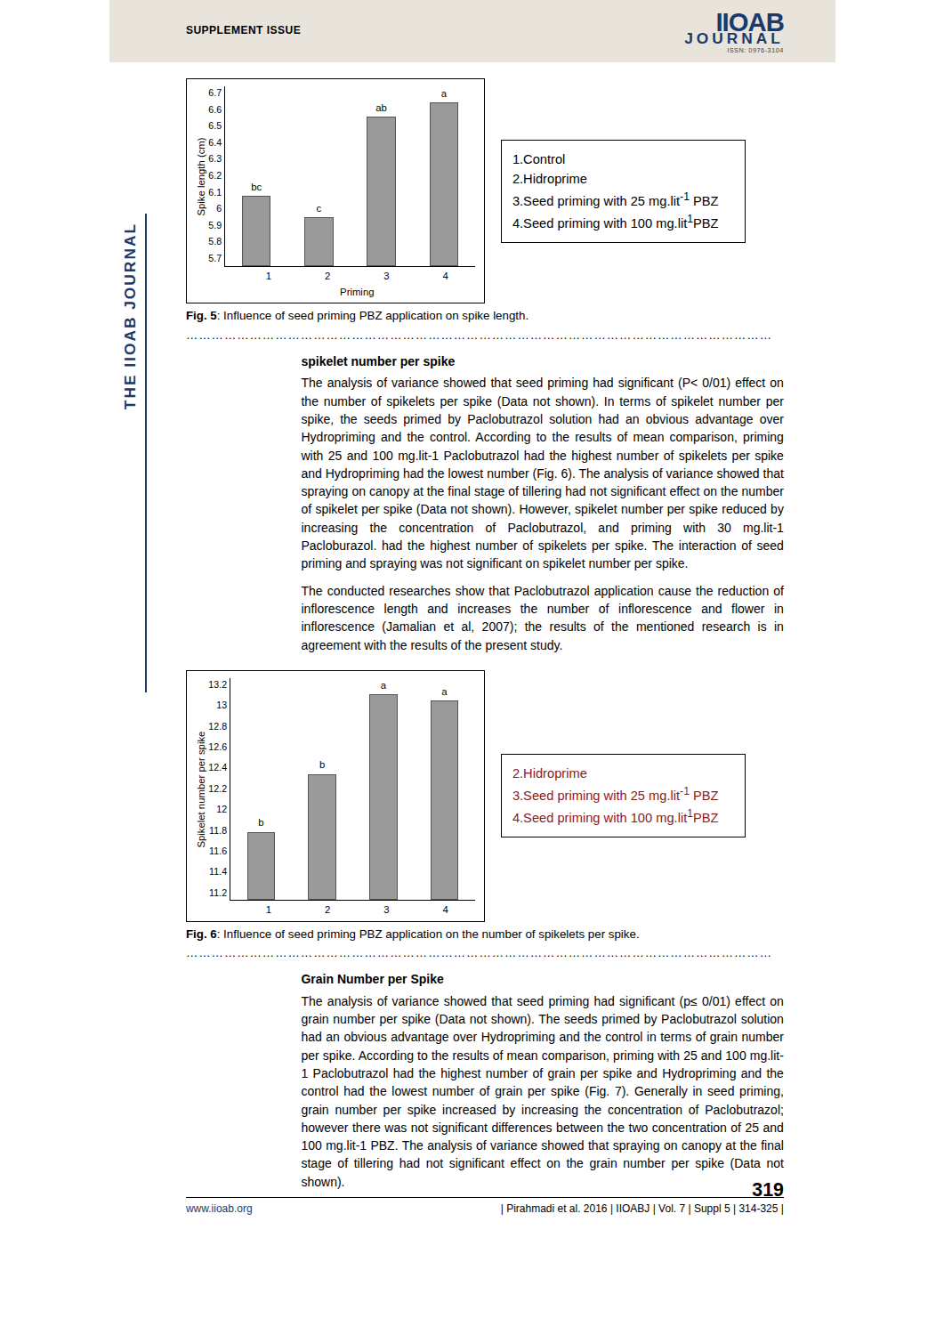SUPPLEMENT ISSUE
IIOAB
JOURNAL
ISSN: 0976-3104
THE IIOAB JOURNAL
Spike length (cm)
6.7 6.6 6.5 6.4 6.3 6.2 6.1 6 5.9 5.8 5.7
bc
c
ab
a
1234
Priming
1.Control
2.Hidroprime
3.Seed priming with 25 mg.lit-1 PBZ
4.Seed priming with 100 mg.lit1PBZ
Fig. 5: Influence of seed priming PBZ application on spike length.
…………………………………………………………………………………………………………………………
spikelet number per spike
The analysis of variance showed that seed priming had significant (P< 0/01) effect on the number of spikelets per spike (Data not shown). In terms of spikelet number per spike, the seeds primed by Paclobutrazol solution had an obvious advantage over Hydropriming and the control. According to the results of mean comparison, priming with 25 and 100 mg.lit-1 Paclobutrazol had the highest number of spikelets per spike and Hydropriming had the lowest number (Fig. 6). The analysis of variance showed that spraying on canopy at the final stage of tillering had not significant effect on the number of spikelet per spike (Data not shown). However, spikelet number per spike reduced by increasing the concentration of Paclobutrazol, and priming with 30 mg.lit-1 Pacloburazol. had the highest number of spikelets per spike. The interaction of seed priming and spraying was not significant on spikelet number per spike.
The conducted researches show that Paclobutrazol application cause the reduction of inflorescence length and increases the number of inflorescence and flower in inflorescence (Jamalian et al, 2007); the results of the mentioned research is in agreement with the results of the present study.
Spikelet number per spike
13.2 13 12.8 12.6 12.4 12.2 12 11.8 11.6 11.4 11.2
b
b
a
a
1234
2.Hidroprime
3.Seed priming with 25 mg.lit-1 PBZ
4.Seed priming with 100 mg.lit1PBZ
Fig. 6: Influence of seed priming PBZ application on the number of spikelets per spike.
…………………………………………………………………………………………………………………………
Grain Number per Spike
The analysis of variance showed that seed priming had significant (p≤ 0/01) effect on grain number per spike (Data not shown). The seeds primed by Paclobutrazol solution had an obvious advantage over Hydropriming and the control in terms of grain number per spike. According to the results of mean comparison, priming with 25 and 100 mg.lit-1 Paclobutrazol had the highest number of grain per spike and Hydropriming and the control had the lowest number of grain per spike (Fig. 7). Generally in seed priming, grain number per spike increased by increasing the concentration of Paclobutrazol; however there was not significant differences between the two concentration of 25 and 100 mg.lit-1 PBZ. The analysis of variance showed that spraying on canopy at the final stage of tillering had not significant effect on the grain number per spike (Data not shown).
www.iioab.org
| Pirahmadi et al. 2016 | IIOABJ | Vol. 7 | Suppl 5 | 314-325 |
319